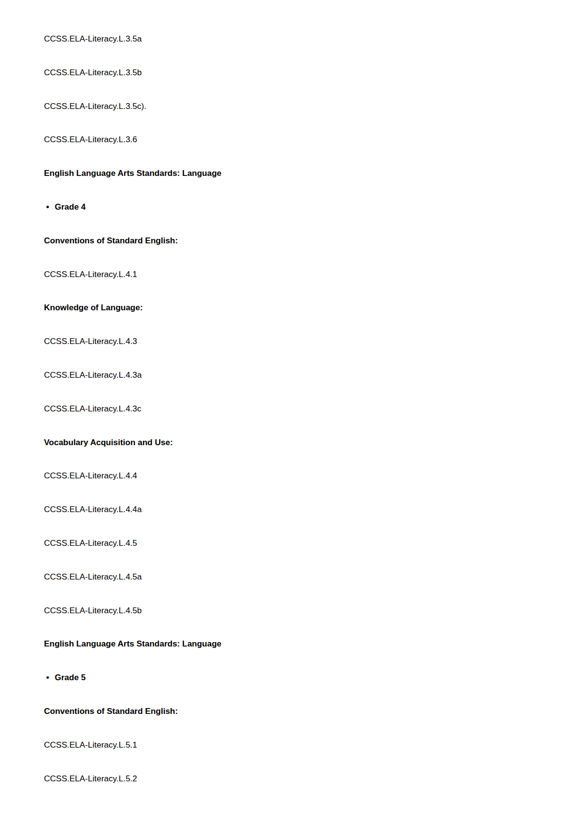CCSS.ELA-Literacy.L.3.5a
CCSS.ELA-Literacy.L.3.5b
CCSS.ELA-Literacy.L.3.5c).
CCSS.ELA-Literacy.L.3.6
English Language Arts Standards: Language
Grade 4
Conventions of Standard English:
CCSS.ELA-Literacy.L.4.1
Knowledge of Language:
CCSS.ELA-Literacy.L.4.3
CCSS.ELA-Literacy.L.4.3a
CCSS.ELA-Literacy.L.4.3c
Vocabulary Acquisition and Use:
CCSS.ELA-Literacy.L.4.4
CCSS.ELA-Literacy.L.4.4a
CCSS.ELA-Literacy.L.4.5
CCSS.ELA-Literacy.L.4.5a
CCSS.ELA-Literacy.L.4.5b
English Language Arts Standards: Language
Grade 5
Conventions of Standard English:
CCSS.ELA-Literacy.L.5.1
CCSS.ELA-Literacy.L.5.2